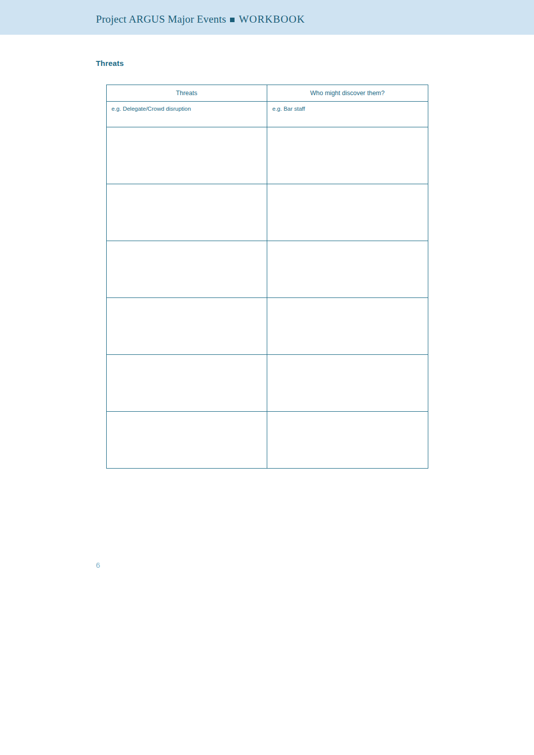Project ARGUS Major Events WORKBOOK
Threats
| Threats | Who might discover them? |
| --- | --- |
| e.g. Delegate/Crowd disruption | e.g. Bar staff |
6